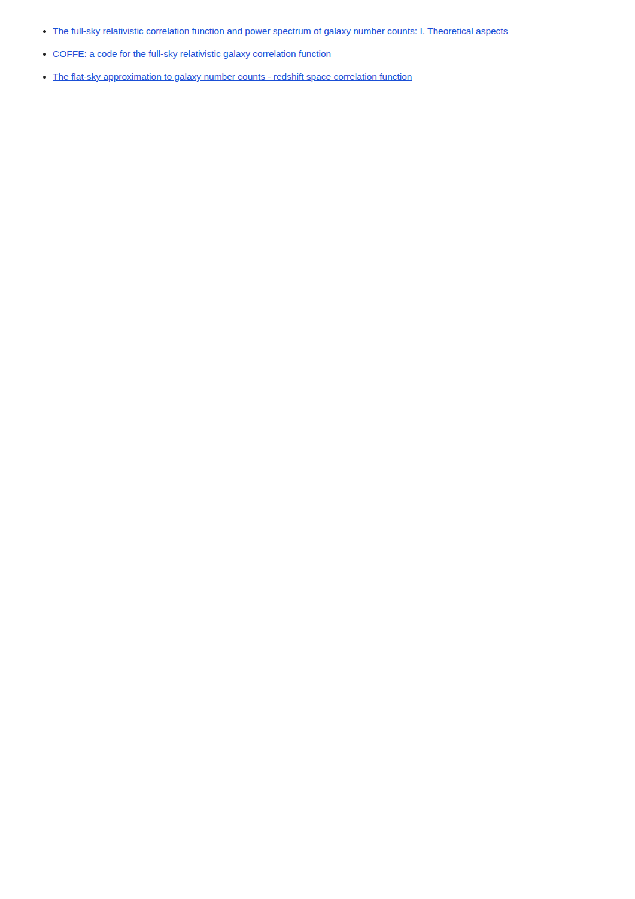The full-sky relativistic correlation function and power spectrum of galaxy number counts: I. Theoretical aspects
COFFE: a code for the full-sky relativistic galaxy correlation function
The flat-sky approximation to galaxy number counts - redshift space correlation function